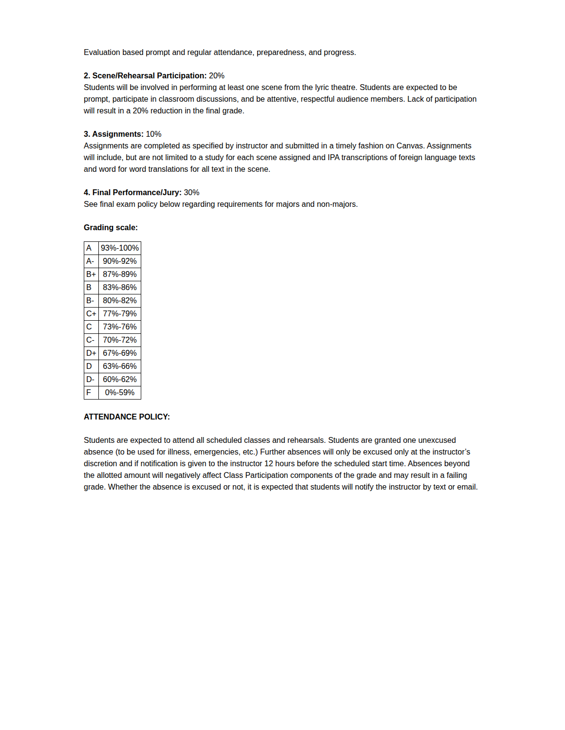Evaluation based prompt and regular attendance, preparedness, and progress.
2. Scene/Rehearsal Participation: 20%
Students will be involved in performing at least one scene from the lyric theatre. Students are expected to be prompt, participate in classroom discussions, and be attentive, respectful audience members. Lack of participation will result in a 20% reduction in the final grade.
3. Assignments: 10%
Assignments are completed as specified by instructor and submitted in a timely fashion on Canvas. Assignments will include, but are not limited to a study for each scene assigned and IPA transcriptions of foreign language texts and word for word translations for all text in the scene.
4. Final Performance/Jury: 30%
See final exam policy below regarding requirements for majors and non-majors.
Grading scale:
| A | 93%-100% |
| A- | 90%-92% |
| B+ | 87%-89% |
| B | 83%-86% |
| B- | 80%-82% |
| C+ | 77%-79% |
| C | 73%-76% |
| C- | 70%-72% |
| D+ | 67%-69% |
| D | 63%-66% |
| D- | 60%-62% |
| F | 0%-59% |
ATTENDANCE POLICY:
Students are expected to attend all scheduled classes and rehearsals. Students are granted one unexcused absence (to be used for illness, emergencies, etc.) Further absences will only be excused only at the instructor’s discretion and if notification is given to the instructor 12 hours before the scheduled start time. Absences beyond the allotted amount will negatively affect Class Participation components of the grade and may result in a failing grade. Whether the absence is excused or not, it is expected that students will notify the instructor by text or email.